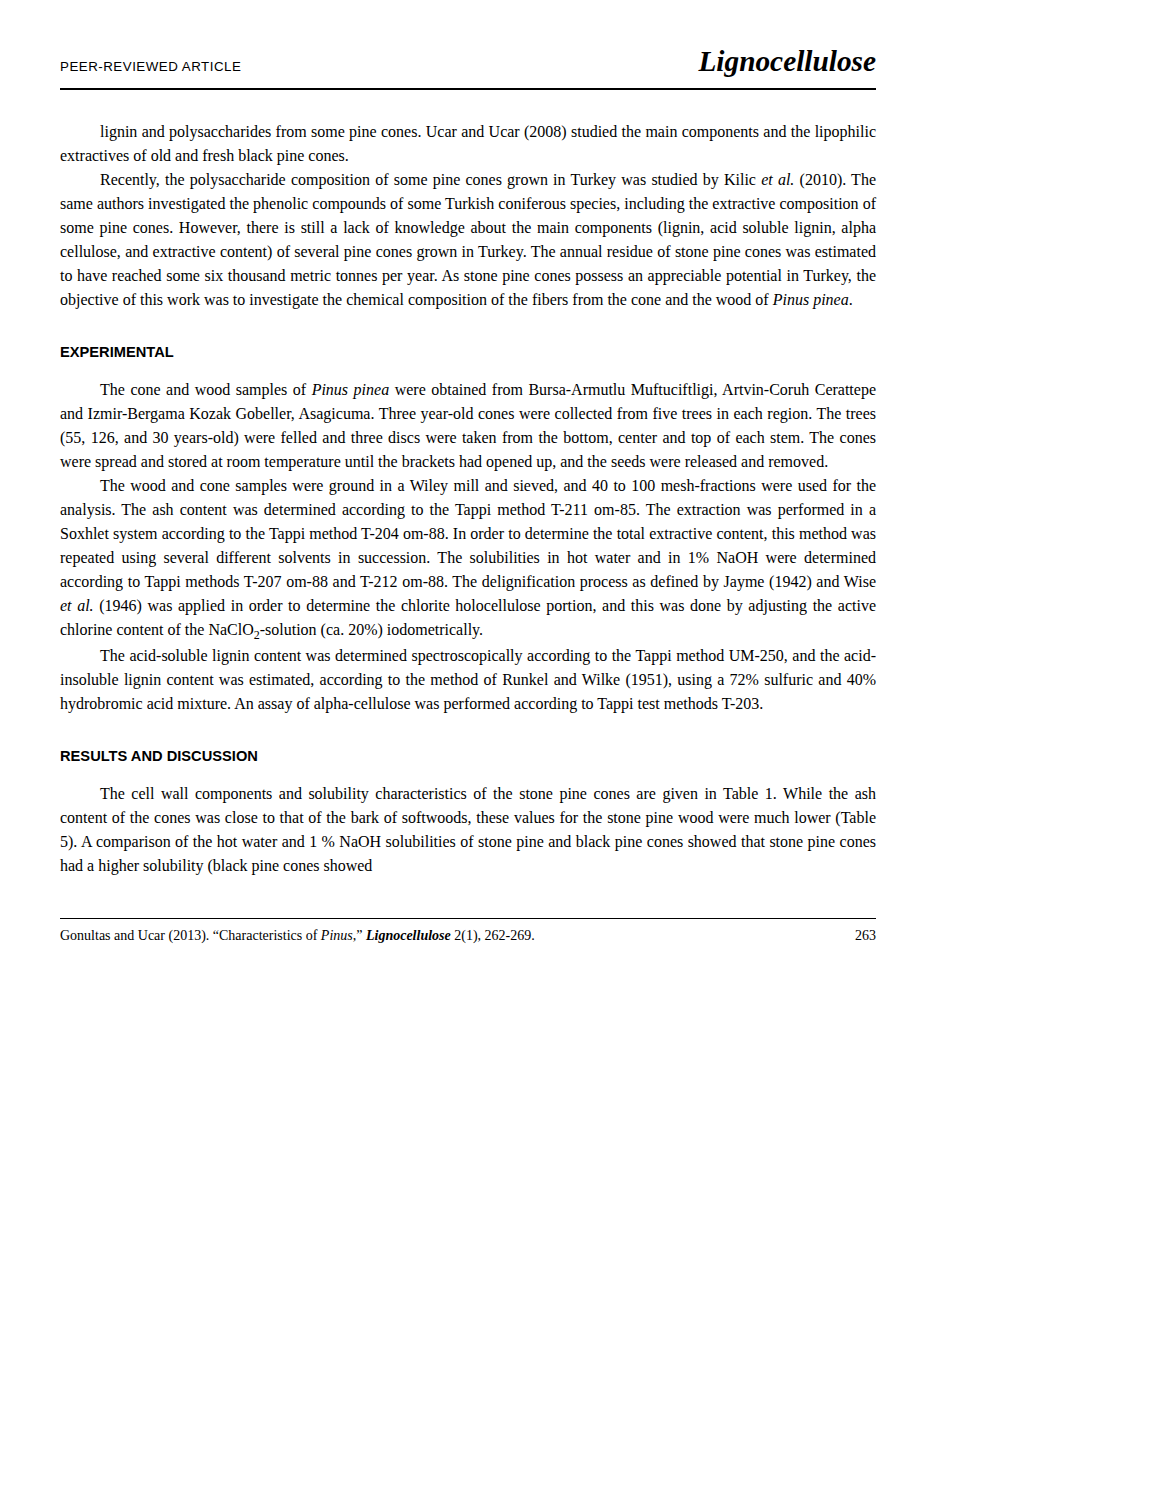PEER-REVIEWED ARTICLE
Lignocellulose
lignin and polysaccharides from some pine cones. Ucar and Ucar (2008) studied the main components and the lipophilic extractives of old and fresh black pine cones.
Recently, the polysaccharide composition of some pine cones grown in Turkey was studied by Kilic et al. (2010). The same authors investigated the phenolic compounds of some Turkish coniferous species, including the extractive composition of some pine cones. However, there is still a lack of knowledge about the main components (lignin, acid soluble lignin, alpha cellulose, and extractive content) of several pine cones grown in Turkey. The annual residue of stone pine cones was estimated to have reached some six thousand metric tonnes per year. As stone pine cones possess an appreciable potential in Turkey, the objective of this work was to investigate the chemical composition of the fibers from the cone and the wood of Pinus pinea.
EXPERIMENTAL
The cone and wood samples of Pinus pinea were obtained from Bursa-Armutlu Muftuciftligi, Artvin-Coruh Cerattepe and Izmir-Bergama Kozak Gobeller, Asagicuma. Three year-old cones were collected from five trees in each region. The trees (55, 126, and 30 years-old) were felled and three discs were taken from the bottom, center and top of each stem. The cones were spread and stored at room temperature until the brackets had opened up, and the seeds were released and removed.
The wood and cone samples were ground in a Wiley mill and sieved, and 40 to 100 mesh-fractions were used for the analysis. The ash content was determined according to the Tappi method T-211 om-85. The extraction was performed in a Soxhlet system according to the Tappi method T-204 om-88. In order to determine the total extractive content, this method was repeated using several different solvents in succession. The solubilities in hot water and in 1% NaOH were determined according to Tappi methods T-207 om-88 and T-212 om-88. The delignification process as defined by Jayme (1942) and Wise et al. (1946) was applied in order to determine the chlorite holocellulose portion, and this was done by adjusting the active chlorine content of the NaClO2-solution (ca. 20%) iodometrically.
The acid-soluble lignin content was determined spectroscopically according to the Tappi method UM-250, and the acid-insoluble lignin content was estimated, according to the method of Runkel and Wilke (1951), using a 72% sulfuric and 40% hydrobromic acid mixture. An assay of alpha-cellulose was performed according to Tappi test methods T-203.
RESULTS AND DISCUSSION
The cell wall components and solubility characteristics of the stone pine cones are given in Table 1. While the ash content of the cones was close to that of the bark of softwoods, these values for the stone pine wood were much lower (Table 5). A comparison of the hot water and 1 % NaOH solubilities of stone pine and black pine cones showed that stone pine cones had a higher solubility (black pine cones showed
Gonultas and Ucar (2013). “Characteristics of Pinus,” Lignocellulose 2(1), 262-269.
263